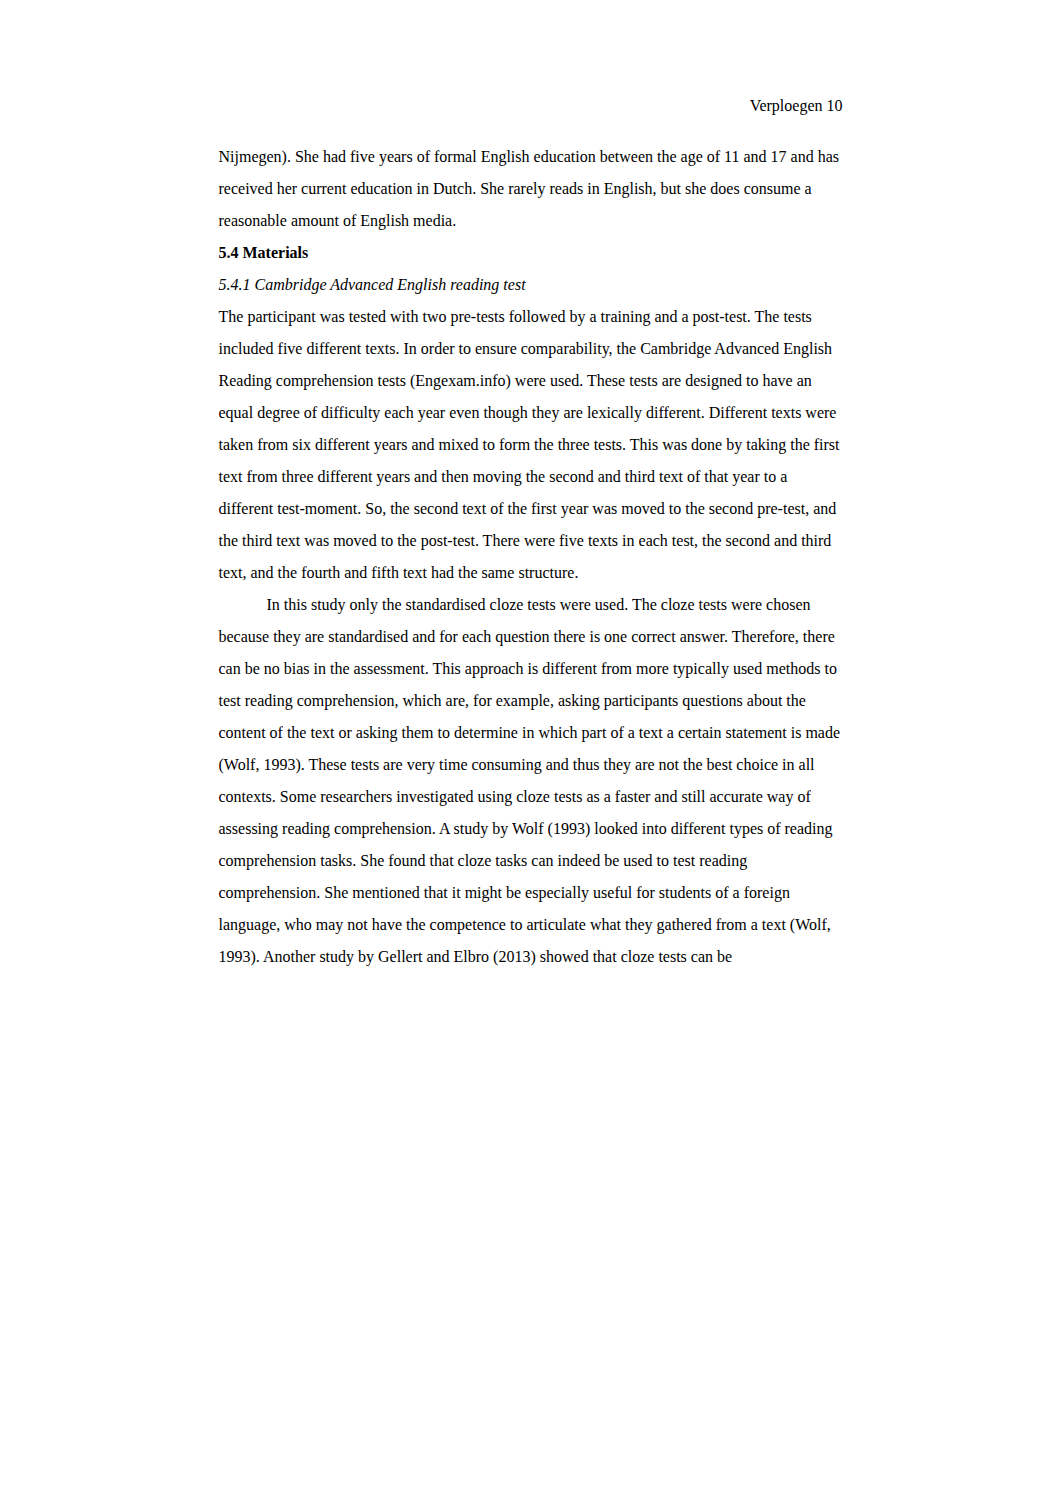Verploegen 10
Nijmegen). She had five years of formal English education between the age of 11 and 17 and has received her current education in Dutch. She rarely reads in English, but she does consume a reasonable amount of English media.
5.4 Materials
5.4.1 Cambridge Advanced English reading test
The participant was tested with two pre-tests followed by a training and a post-test. The tests included five different texts. In order to ensure comparability, the Cambridge Advanced English Reading comprehension tests (Engexam.info) were used. These tests are designed to have an equal degree of difficulty each year even though they are lexically different. Different texts were taken from six different years and mixed to form the three tests. This was done by taking the first text from three different years and then moving the second and third text of that year to a different test-moment. So, the second text of the first year was moved to the second pre-test, and the third text was moved to the post-test. There were five texts in each test, the second and third text, and the fourth and fifth text had the same structure.
In this study only the standardised cloze tests were used. The cloze tests were chosen because they are standardised and for each question there is one correct answer. Therefore, there can be no bias in the assessment. This approach is different from more typically used methods to test reading comprehension, which are, for example, asking participants questions about the content of the text or asking them to determine in which part of a text a certain statement is made (Wolf, 1993). These tests are very time consuming and thus they are not the best choice in all contexts. Some researchers investigated using cloze tests as a faster and still accurate way of assessing reading comprehension. A study by Wolf (1993) looked into different types of reading comprehension tasks. She found that cloze tasks can indeed be used to test reading comprehension. She mentioned that it might be especially useful for students of a foreign language, who may not have the competence to articulate what they gathered from a text (Wolf, 1993). Another study by Gellert and Elbro (2013) showed that cloze tests can be